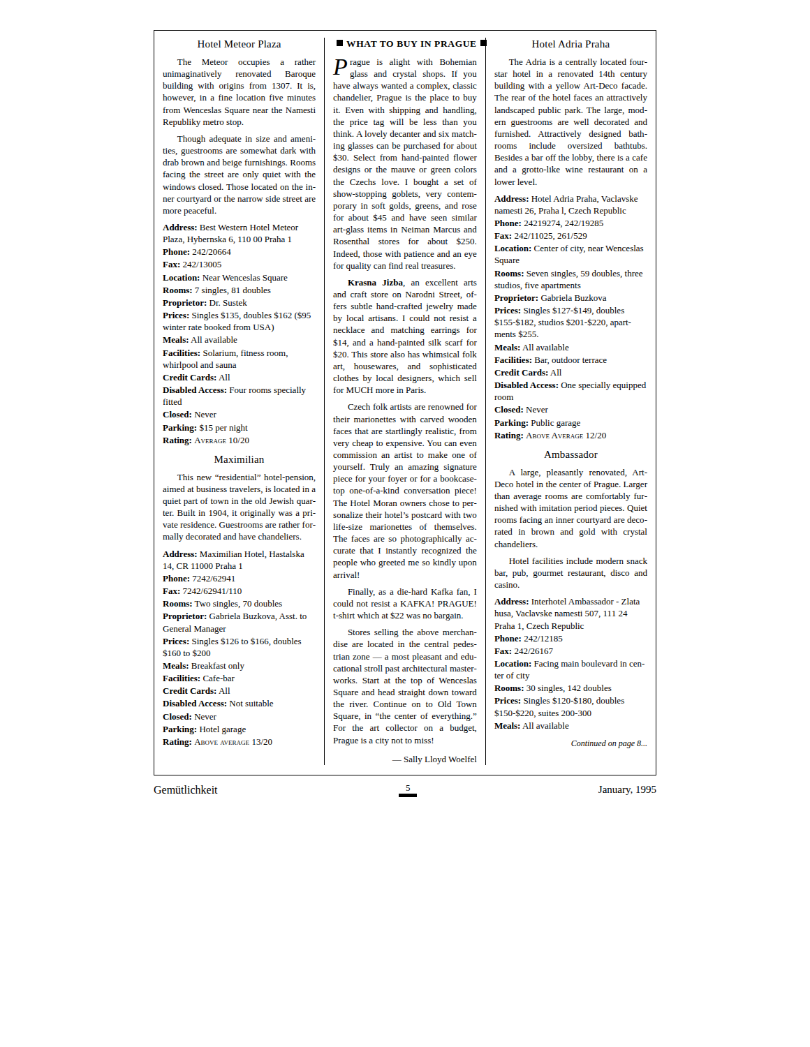Hotel Meteor Plaza
The Meteor occupies a rather unimaginatively renovated Baroque building with origins from 1307. It is, however, in a fine location five minutes from Wenceslas Square near the Namesti Republiky metro stop.
Though adequate in size and amenities, guestrooms are somewhat dark with drab brown and beige furnishings. Rooms facing the street are only quiet with the windows closed. Those located on the inner courtyard or the narrow side street are more peaceful.
Address: Best Western Hotel Meteor Plaza, Hybernska 6, 110 00 Praha 1
Phone: 242/20664
Fax: 242/13005
Location: Near Wenceslas Square
Rooms: 7 singles, 81 doubles
Proprietor: Dr. Sustek
Prices: Singles $135, doubles $162 ($95 winter rate booked from USA)
Meals: All available
Facilities: Solarium, fitness room, whirlpool and sauna
Credit Cards: All
Disabled Access: Four rooms specially fitted
Closed: Never
Parking: $15 per night
Rating: Average 10/20
Maximilian
This new “residential” hotel-pension, aimed at business travelers, is located in a quiet part of town in the old Jewish quarter. Built in 1904, it originally was a private residence. Guestrooms are rather formally decorated and have chandeliers.
Address: Maximilian Hotel, Hastalska 14, CR 11000 Praha 1
Phone: 7242/62941
Fax: 7242/62941/110
Rooms: Two singles, 70 doubles
Proprietor: Gabriela Buzkova, Asst. to General Manager
Prices: Singles $126 to $166, doubles $160 to $200
Meals: Breakfast only
Facilities: Cafe-bar
Credit Cards: All
Disabled Access: Not suitable
Closed: Never
Parking: Hotel garage
Rating: Above average 13/20
WHAT TO BUY IN PRAGUE
Prague is alight with Bohemian glass and crystal shops. If you have always wanted a complex, classic chandelier, Prague is the place to buy it. Even with shipping and handling, the price tag will be less than you think. A lovely decanter and six matching glasses can be purchased for about $30. Select from hand-painted flower designs or the mauve or green colors the Czechs love. I bought a set of show-stopping goblets, very contemporary in soft golds, greens, and rose for about $45 and have seen similar art-glass items in Neiman Marcus and Rosenthal stores for about $250. Indeed, those with patience and an eye for quality can find real treasures.
Krasna Jizba, an excellent arts and craft store on Narodni Street, offers subtle hand-crafted jewelry made by local artisans. I could not resist a necklace and matching earrings for $14, and a hand-painted silk scarf for $20. This store also has whimsical folk art, housewares, and sophisticated clothes by local designers, which sell for MUCH more in Paris.
Czech folk artists are renowned for their marionettes with carved wooden faces that are startlingly realistic, from very cheap to expensive. You can even commission an artist to make one of yourself. Truly an amazing signature piece for your foyer or for a bookcase-top one-of-a-kind conversation piece! The Hotel Moran owners chose to personalize their hotel’s postcard with two life-size marionettes of themselves. The faces are so photographically accurate that I instantly recognized the people who greeted me so kindly upon arrival!
Finally, as a die-hard Kafka fan, I could not resist a KAFKA! PRAGUE! t-shirt which at $22 was no bargain.
Stores selling the above merchandise are located in the central pedestrian zone — a most pleasant and educational stroll past architectural masterworks. Start at the top of Wenceslas Square and head straight down toward the river. Continue on to Old Town Square, in “the center of everything.” For the art collector on a budget, Prague is a city not to miss!
— Sally Lloyd Woelfel
Hotel Adria Praha
The Adria is a centrally located four-star hotel in a renovated 14th century building with a yellow Art-Deco facade. The rear of the hotel faces an attractively landscaped public park. The large, modern guestrooms are well decorated and furnished. Attractively designed bathrooms include oversized bathtubs. Besides a bar off the lobby, there is a cafe and a grotto-like wine restaurant on a lower level.
Address: Hotel Adria Praha, Vaclavske namesti 26, Praha l, Czech Republic
Phone: 24219274, 242/19285
Fax: 242/11025, 261/529
Location: Center of city, near Wenceslas Square
Rooms: Seven singles, 59 doubles, three studios, five apartments
Proprietor: Gabriela Buzkova
Prices: Singles $127-$149, doubles $155-$182, studios $201-$220, apartments $255.
Meals: All available
Facilities: Bar, outdoor terrace
Credit Cards: All
Disabled Access: One specially equipped room
Closed: Never
Parking: Public garage
Rating: Above Average 12/20
Ambassador
A large, pleasantly renovated, Art-Deco hotel in the center of Prague. Larger than average rooms are comfortably furnished with imitation period pieces. Quiet rooms facing an inner courtyard are decorated in brown and gold with crystal chandeliers.
Hotel facilities include modern snack bar, pub, gourmet restaurant, disco and casino.
Address: Interhotel Ambassador - Zlata husa, Vaclavske namesti 507, 111 24 Praha 1, Czech Republic
Phone: 242/12185
Fax: 242/26167
Location: Facing main boulevard in center of city
Rooms: 30 singles, 142 doubles
Prices: Singles $120-$180, doubles $150-$220, suites 200-300
Meals: All available
Continued on page 8...
Gemütlichkeit
5
January, 1995